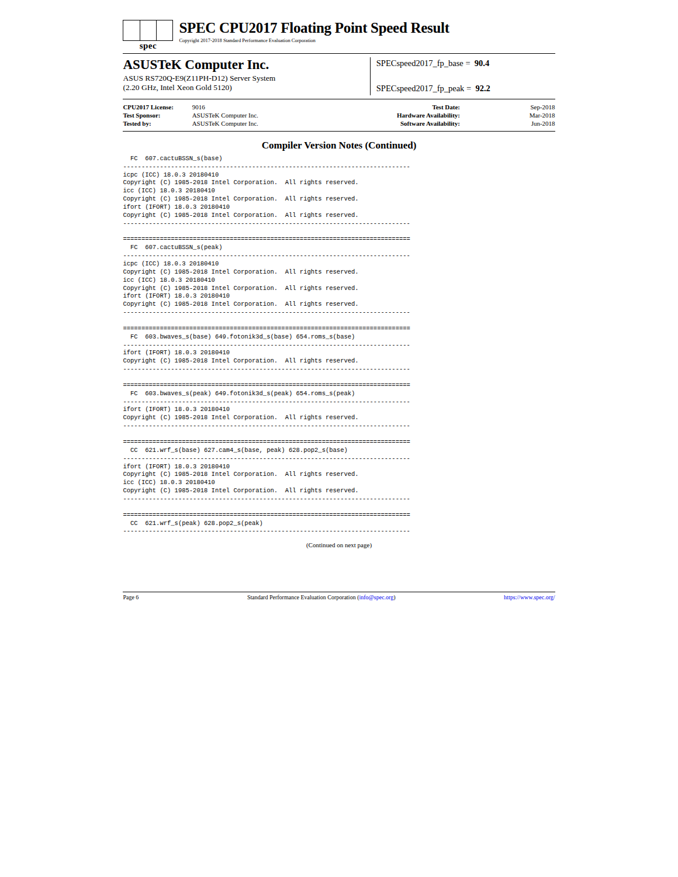spec
SPEC CPU2017 Floating Point Speed Result
Copyright 2017-2018 Standard Performance Evaluation Corporation
ASUSTeK Computer Inc.
ASUS RS720Q-E9(Z11PH-D12) Server System
(2.20 GHz, Intel Xeon Gold 5120)
SPECspeed2017_fp_base = 90.4
SPECspeed2017_fp_peak = 92.2
| CPU2017 License: | 9016 | Test Date: | Sep-2018 |
| Test Sponsor: | ASUSTeK Computer Inc. | Hardware Availability: | Mar-2018 |
| Tested by: | ASUSTeK Computer Inc. | Software Availability: | Jun-2018 |
Compiler Version Notes (Continued)
  FC  607.cactuBSSN_s(base)
------------------------------------------------------------------------------
icpc (ICC) 18.0.3 20180410
Copyright (C) 1985-2018 Intel Corporation.  All rights reserved.
icc (ICC) 18.0.3 20180410
Copyright (C) 1985-2018 Intel Corporation.  All rights reserved.
ifort (IFORT) 18.0.3 20180410
Copyright (C) 1985-2018 Intel Corporation.  All rights reserved.
------------------------------------------------------------------------------

==============================================================================
  FC  607.cactuBSSN_s(peak)
------------------------------------------------------------------------------
icpc (ICC) 18.0.3 20180410
Copyright (C) 1985-2018 Intel Corporation.  All rights reserved.
icc (ICC) 18.0.3 20180410
Copyright (C) 1985-2018 Intel Corporation.  All rights reserved.
ifort (IFORT) 18.0.3 20180410
Copyright (C) 1985-2018 Intel Corporation.  All rights reserved.
------------------------------------------------------------------------------

==============================================================================
  FC  603.bwaves_s(base) 649.fotonik3d_s(base) 654.roms_s(base)
------------------------------------------------------------------------------
ifort (IFORT) 18.0.3 20180410
Copyright (C) 1985-2018 Intel Corporation.  All rights reserved.
------------------------------------------------------------------------------

==============================================================================
  FC  603.bwaves_s(peak) 649.fotonik3d_s(peak) 654.roms_s(peak)
------------------------------------------------------------------------------
ifort (IFORT) 18.0.3 20180410
Copyright (C) 1985-2018 Intel Corporation.  All rights reserved.
------------------------------------------------------------------------------

==============================================================================
  CC  621.wrf_s(base) 627.cam4_s(base, peak) 628.pop2_s(base)
------------------------------------------------------------------------------
ifort (IFORT) 18.0.3 20180410
Copyright (C) 1985-2018 Intel Corporation.  All rights reserved.
icc (ICC) 18.0.3 20180410
Copyright (C) 1985-2018 Intel Corporation.  All rights reserved.
------------------------------------------------------------------------------

==============================================================================
  CC  621.wrf_s(peak) 628.pop2_s(peak)
------------------------------------------------------------------------------
(Continued on next page)
Page 6
Standard Performance Evaluation Corporation (info@spec.org)
https://www.spec.org/